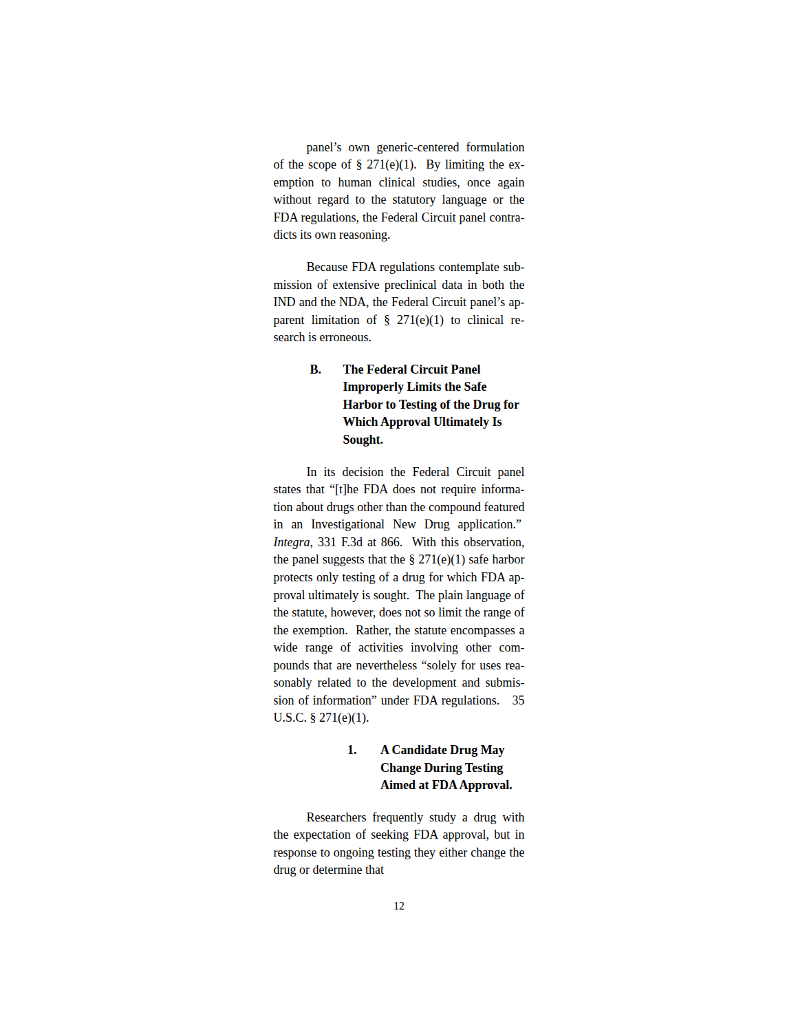panel’s own generic-centered formulation of the scope of § 271(e)(1). By limiting the exemption to human clinical studies, once again without regard to the statutory language or the FDA regulations, the Federal Circuit panel contradicts its own reasoning.
Because FDA regulations contemplate submission of extensive preclinical data in both the IND and the NDA, the Federal Circuit panel’s apparent limitation of § 271(e)(1) to clinical research is erroneous.
B. The Federal Circuit Panel Improperly Limits the Safe Harbor to Testing of the Drug for Which Approval Ultimately Is Sought.
In its decision the Federal Circuit panel states that “[t]he FDA does not require information about drugs other than the compound featured in an Investigational New Drug application.” Integra, 331 F.3d at 866. With this observation, the panel suggests that the § 271(e)(1) safe harbor protects only testing of a drug for which FDA approval ultimately is sought. The plain language of the statute, however, does not so limit the range of the exemption. Rather, the statute encompasses a wide range of activities involving other compounds that are nevertheless “solely for uses reasonably related to the development and submission of information” under FDA regulations. 35 U.S.C. § 271(e)(1).
1. A Candidate Drug May Change During Testing Aimed at FDA Approval.
Researchers frequently study a drug with the expectation of seeking FDA approval, but in response to ongoing testing they either change the drug or determine that
12